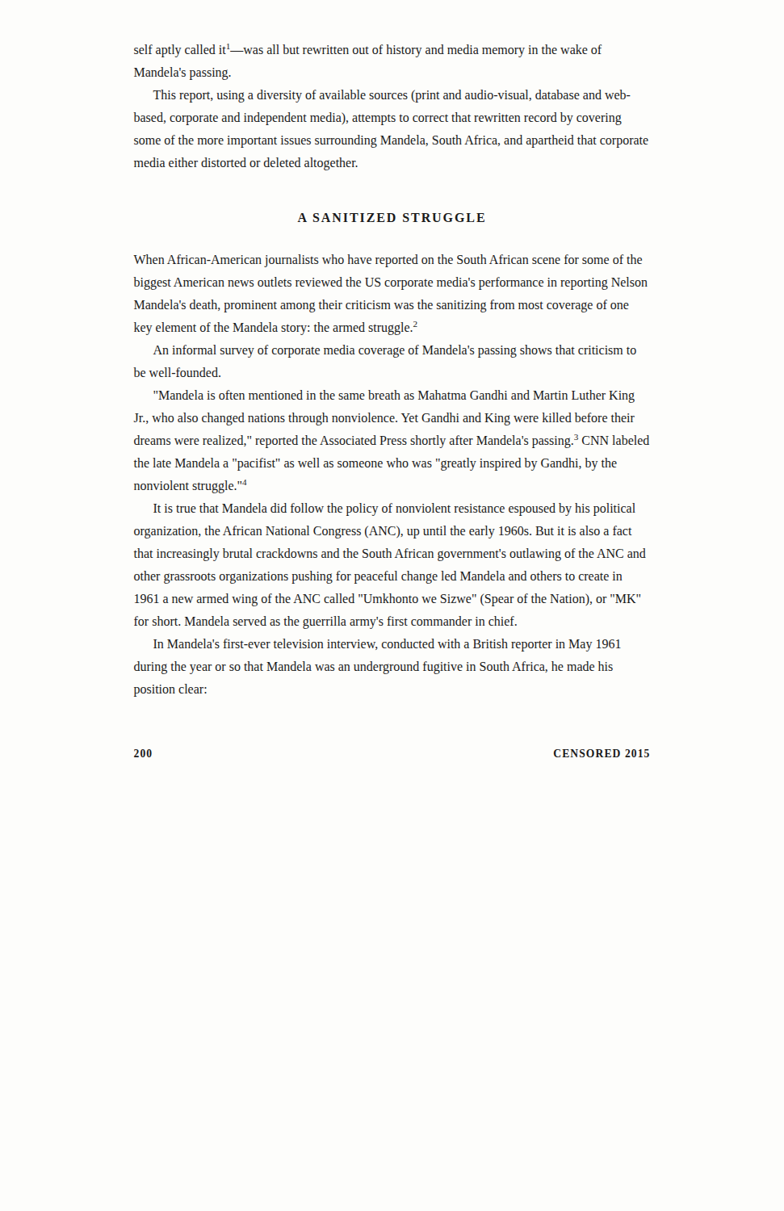self aptly called it1—was all but rewritten out of history and media memory in the wake of Mandela's passing.
This report, using a diversity of available sources (print and audio-visual, database and web-based, corporate and independent media), attempts to correct that rewritten record by covering some of the more important issues surrounding Mandela, South Africa, and apartheid that corporate media either distorted or deleted altogether.
A Sanitized Struggle
When African-American journalists who have reported on the South African scene for some of the biggest American news outlets reviewed the US corporate media's performance in reporting Nelson Mandela's death, prominent among their criticism was the sanitizing from most coverage of one key element of the Mandela story: the armed struggle.2
An informal survey of corporate media coverage of Mandela's passing shows that criticism to be well-founded.
"Mandela is often mentioned in the same breath as Mahatma Gandhi and Martin Luther King Jr., who also changed nations through nonviolence. Yet Gandhi and King were killed before their dreams were realized," reported the Associated Press shortly after Mandela's passing.3 CNN labeled the late Mandela a "pacifist" as well as someone who was "greatly inspired by Gandhi, by the nonviolent struggle."4
It is true that Mandela did follow the policy of nonviolent resistance espoused by his political organization, the African National Congress (ANC), up until the early 1960s. But it is also a fact that increasingly brutal crackdowns and the South African government's outlawing of the ANC and other grassroots organizations pushing for peaceful change led Mandela and others to create in 1961 a new armed wing of the ANC called "Umkhonto we Sizwe" (Spear of the Nation), or "MK" for short. Mandela served as the guerrilla army's first commander in chief.
In Mandela's first-ever television interview, conducted with a British reporter in May 1961 during the year or so that Mandela was an underground fugitive in South Africa, he made his position clear:
200 Censored 2015